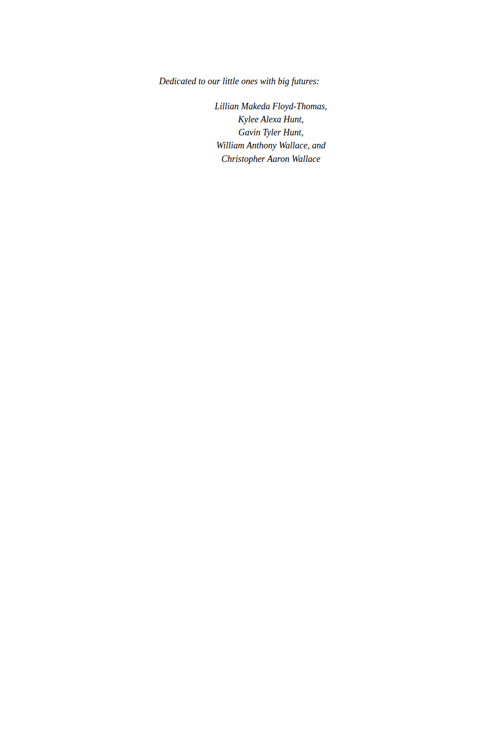Dedicated to our little ones with big futures:
Lillian Makeda Floyd-Thomas,
Kylee Alexa Hunt,
Gavin Tyler Hunt,
William Anthony Wallace, and
Christopher Aaron Wallace